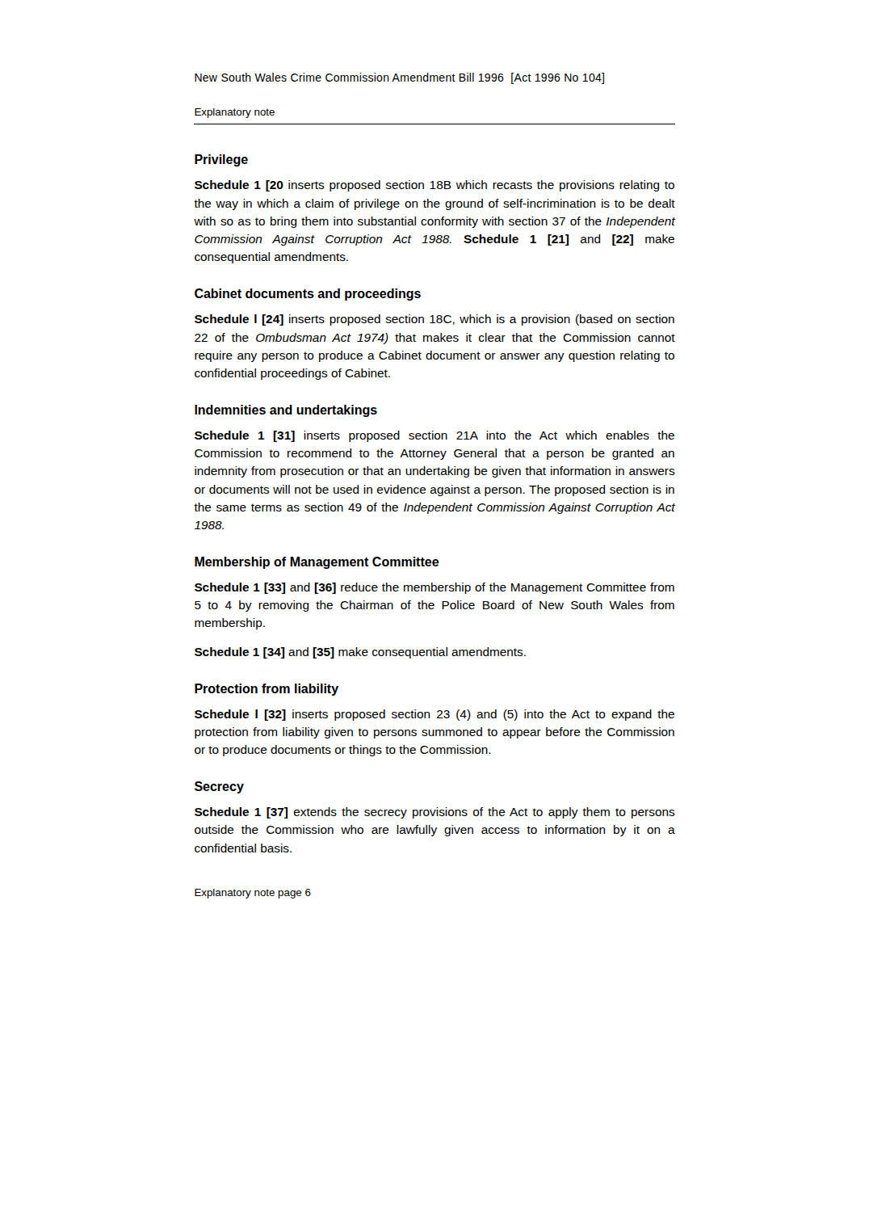New South Wales Crime Commission Amendment Bill 1996 [Act 1996 No 104]
Explanatory note
Privilege
Schedule 1 [20 inserts proposed section 18B which recasts the provisions relating to the way in which a claim of privilege on the ground of self-incrimination is to be dealt with so as to bring them into substantial conformity with section 37 of the Independent Commission Against Corruption Act 1988. Schedule 1 [21] and [22] make consequential amendments.
Cabinet documents and proceedings
Schedule l [24] inserts proposed section 18C, which is a provision (based on section 22 of the Ombudsman Act 1974) that makes it clear that the Commission cannot require any person to produce a Cabinet document or answer any question relating to confidential proceedings of Cabinet.
lndemnities and undertakings
Schedule 1 [31] inserts proposed section 21A into the Act which enables the Commission to recommend to the Attorney General that a person be granted an indemnity from prosecution or that an undertaking be given that information in answers or documents will not be used in evidence against a person. The proposed section is in the same terms as section 49 of the Independent Commission Against Corruption Act 1988.
Membership of Management Committee
Schedule 1 [33] and [36] reduce the membership of the Management Committee from 5 to 4 by removing the Chairman of the Police Board of New South Wales from membership.
Schedule 1 [34] and [35] make consequential amendments.
Protection from liability
Schedule l [32] inserts proposed section 23 (4) and (5) into the Act to expand the protection from liability given to persons summoned to appear before the Commission or to produce documents or things to the Commission.
Secrecy
Schedule 1 [37] extends the secrecy provisions of the Act to apply them to persons outside the Commission who are lawfully given access to information by it on a confidential basis.
Explanatory note page 6